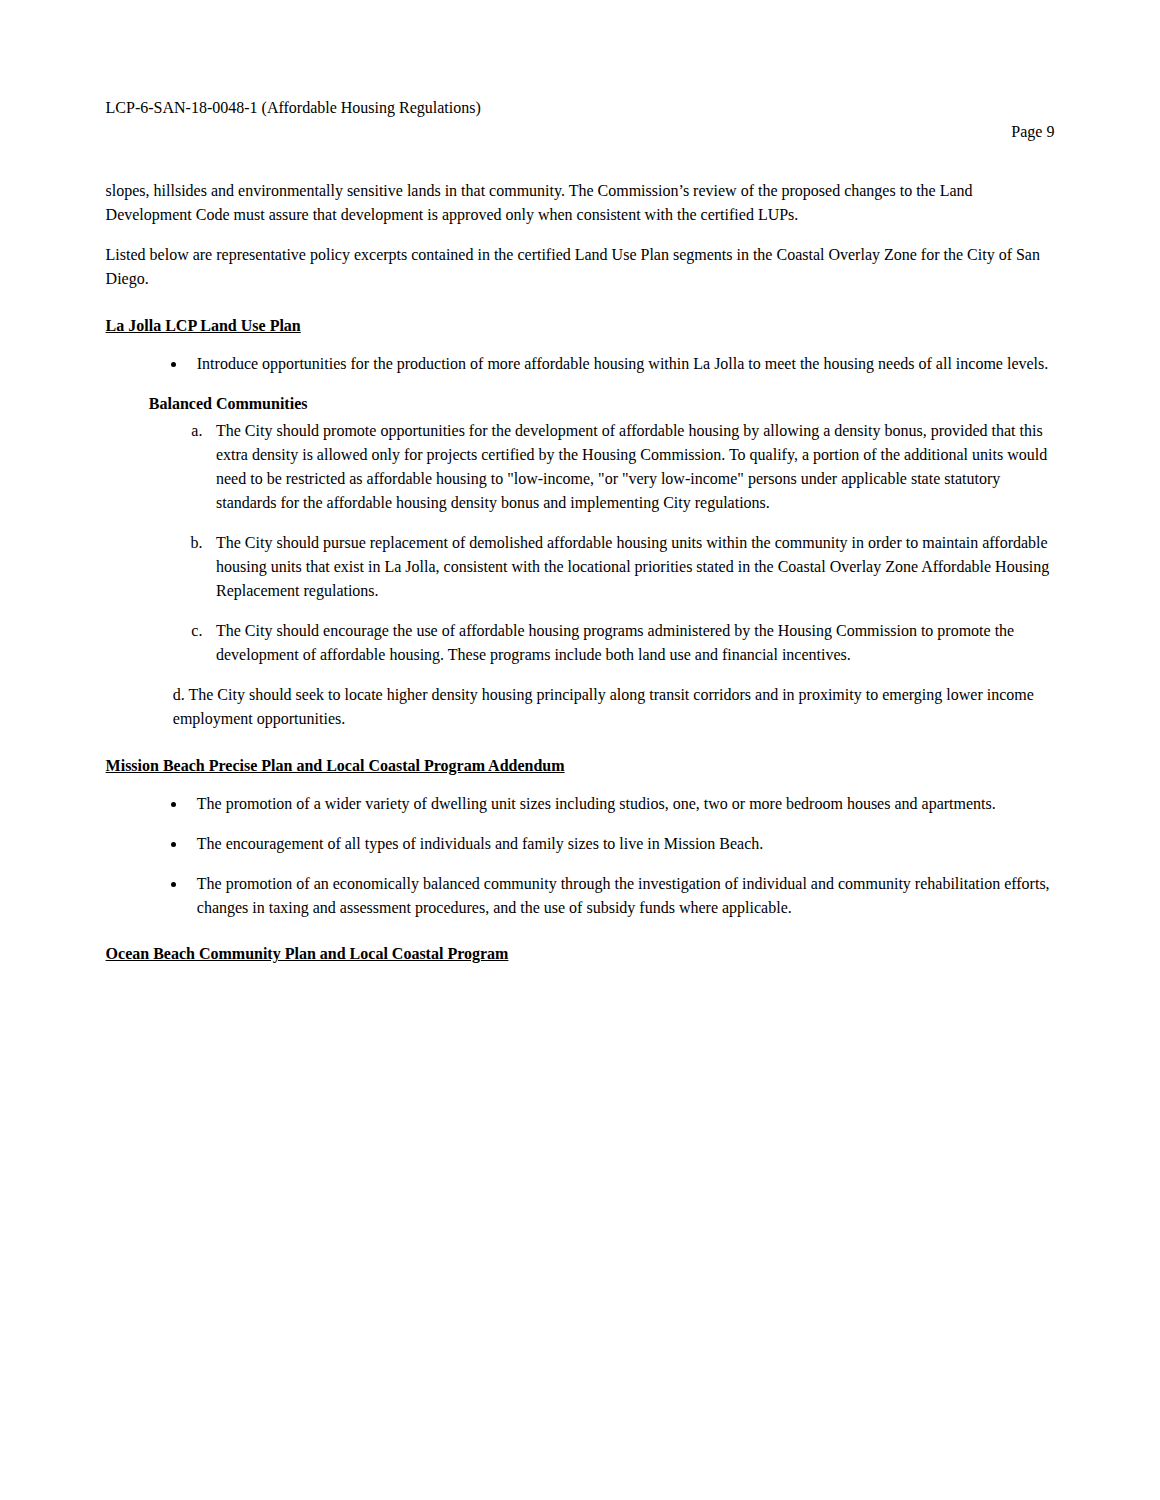LCP-6-SAN-18-0048-1 (Affordable Housing Regulations)
Page 9
slopes, hillsides and environmentally sensitive lands in that community. The Commission’s review of the proposed changes to the Land Development Code must assure that development is approved only when consistent with the certified LUPs.
Listed below are representative policy excerpts contained in the certified Land Use Plan segments in the Coastal Overlay Zone for the City of San Diego.
La Jolla LCP Land Use Plan
Introduce opportunities for the production of more affordable housing within La Jolla to meet the housing needs of all income levels.
Balanced Communities
The City should promote opportunities for the development of affordable housing by allowing a density bonus, provided that this extra density is allowed only for projects certified by the Housing Commission. To qualify, a portion of the additional units would need to be restricted as affordable housing to "low-income, "or "very low-income" persons under applicable state statutory standards for the affordable housing density bonus and implementing City regulations.
The City should pursue replacement of demolished affordable housing units within the community in order to maintain affordable housing units that exist in La Jolla, consistent with the locational priorities stated in the Coastal Overlay Zone Affordable Housing Replacement regulations.
The City should encourage the use of affordable housing programs administered by the Housing Commission to promote the development of affordable housing. These programs include both land use and financial incentives.
d. The City should seek to locate higher density housing principally along transit corridors and in proximity to emerging lower income employment opportunities.
Mission Beach Precise Plan and Local Coastal Program Addendum
The promotion of a wider variety of dwelling unit sizes including studios, one, two or more bedroom houses and apartments.
The encouragement of all types of individuals and family sizes to live in Mission Beach.
The promotion of an economically balanced community through the investigation of individual and community rehabilitation efforts, changes in taxing and assessment procedures, and the use of subsidy funds where applicable.
Ocean Beach Community Plan and Local Coastal Program